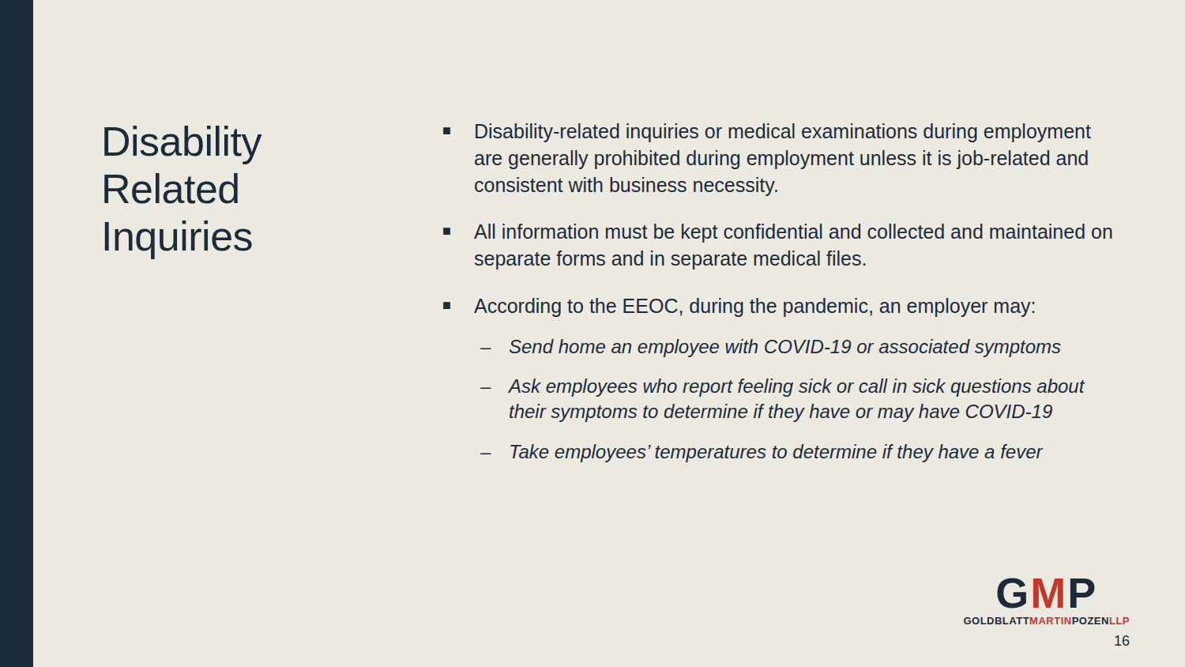Disability Related Inquiries
Disability-related inquiries or medical examinations during employment are generally prohibited during employment unless it is job-related and consistent with business necessity.
All information must be kept confidential and collected and maintained on separate forms and in separate medical files.
According to the EEOC, during the pandemic, an employer may:
Send home an employee with COVID-19 or associated symptoms
Ask employees who report feeling sick or call in sick questions about their symptoms to determine if they have or may have COVID-19
Take employees’ temperatures to determine if they have a fever
GMP
GOLDBLATTMARTINPOZENLLP
16